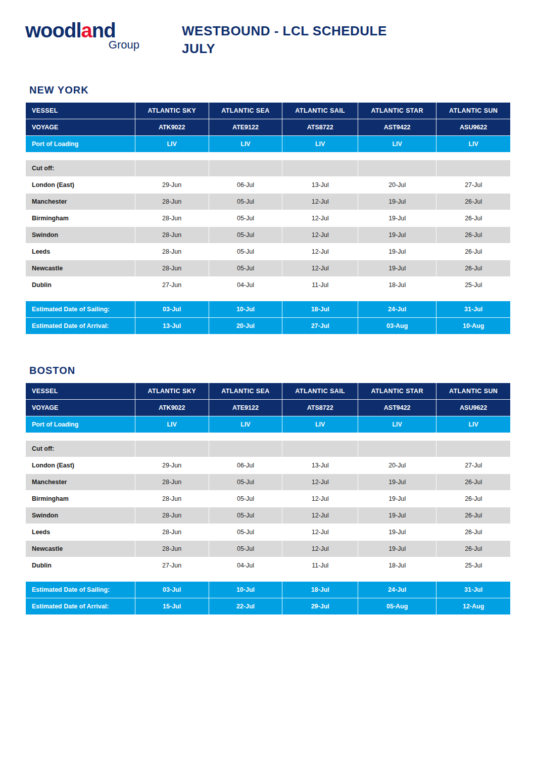woodland
Group
WESTBOUND - LCL SCHEDULE
JULY
NEW YORK
| VESSEL | ATLANTIC SKY | ATLANTIC SEA | ATLANTIC SAIL | ATLANTIC STAR | ATLANTIC SUN |
| --- | --- | --- | --- | --- | --- |
| VOYAGE | ATK9022 | ATE9122 | ATS8722 | AST9422 | ASU9622 |
| Port of Loading | LIV | LIV | LIV | LIV | LIV |
| Cut off: | | | | | |
| London (East) | 29-Jun | 06-Jul | 13-Jul | 20-Jul | 27-Jul |
| Manchester | 28-Jun | 05-Jul | 12-Jul | 19-Jul | 26-Jul |
| Birmingham | 28-Jun | 05-Jul | 12-Jul | 19-Jul | 26-Jul |
| Swindon | 28-Jun | 05-Jul | 12-Jul | 19-Jul | 26-Jul |
| Leeds | 28-Jun | 05-Jul | 12-Jul | 19-Jul | 26-Jul |
| Newcastle | 28-Jun | 05-Jul | 12-Jul | 19-Jul | 26-Jul |
| Dublin | 27-Jun | 04-Jul | 11-Jul | 18-Jul | 25-Jul |
| Estimated Date of Sailing: | 03-Jul | 10-Jul | 18-Jul | 24-Jul | 31-Jul |
| Estimated Date of Arrival: | 13-Jul | 20-Jul | 27-Jul | 03-Aug | 10-Aug |
BOSTON
| VESSEL | ATLANTIC SKY | ATLANTIC SEA | ATLANTIC SAIL | ATLANTIC STAR | ATLANTIC SUN |
| --- | --- | --- | --- | --- | --- |
| VOYAGE | ATK9022 | ATE9122 | ATS8722 | AST9422 | ASU9622 |
| Port of Loading | LIV | LIV | LIV | LIV | LIV |
| Cut off: | | | | | |
| London (East) | 29-Jun | 06-Jul | 13-Jul | 20-Jul | 27-Jul |
| Manchester | 28-Jun | 05-Jul | 12-Jul | 19-Jul | 26-Jul |
| Birmingham | 28-Jun | 05-Jul | 12-Jul | 19-Jul | 26-Jul |
| Swindon | 28-Jun | 05-Jul | 12-Jul | 19-Jul | 26-Jul |
| Leeds | 28-Jun | 05-Jul | 12-Jul | 19-Jul | 26-Jul |
| Newcastle | 28-Jun | 05-Jul | 12-Jul | 19-Jul | 26-Jul |
| Dublin | 27-Jun | 04-Jul | 11-Jul | 18-Jul | 25-Jul |
| Estimated Date of Sailing: | 03-Jul | 10-Jul | 18-Jul | 24-Jul | 31-Jul |
| Estimated Date of Arrival: | 15-Jul | 22-Jul | 29-Jul | 05-Aug | 12-Aug |